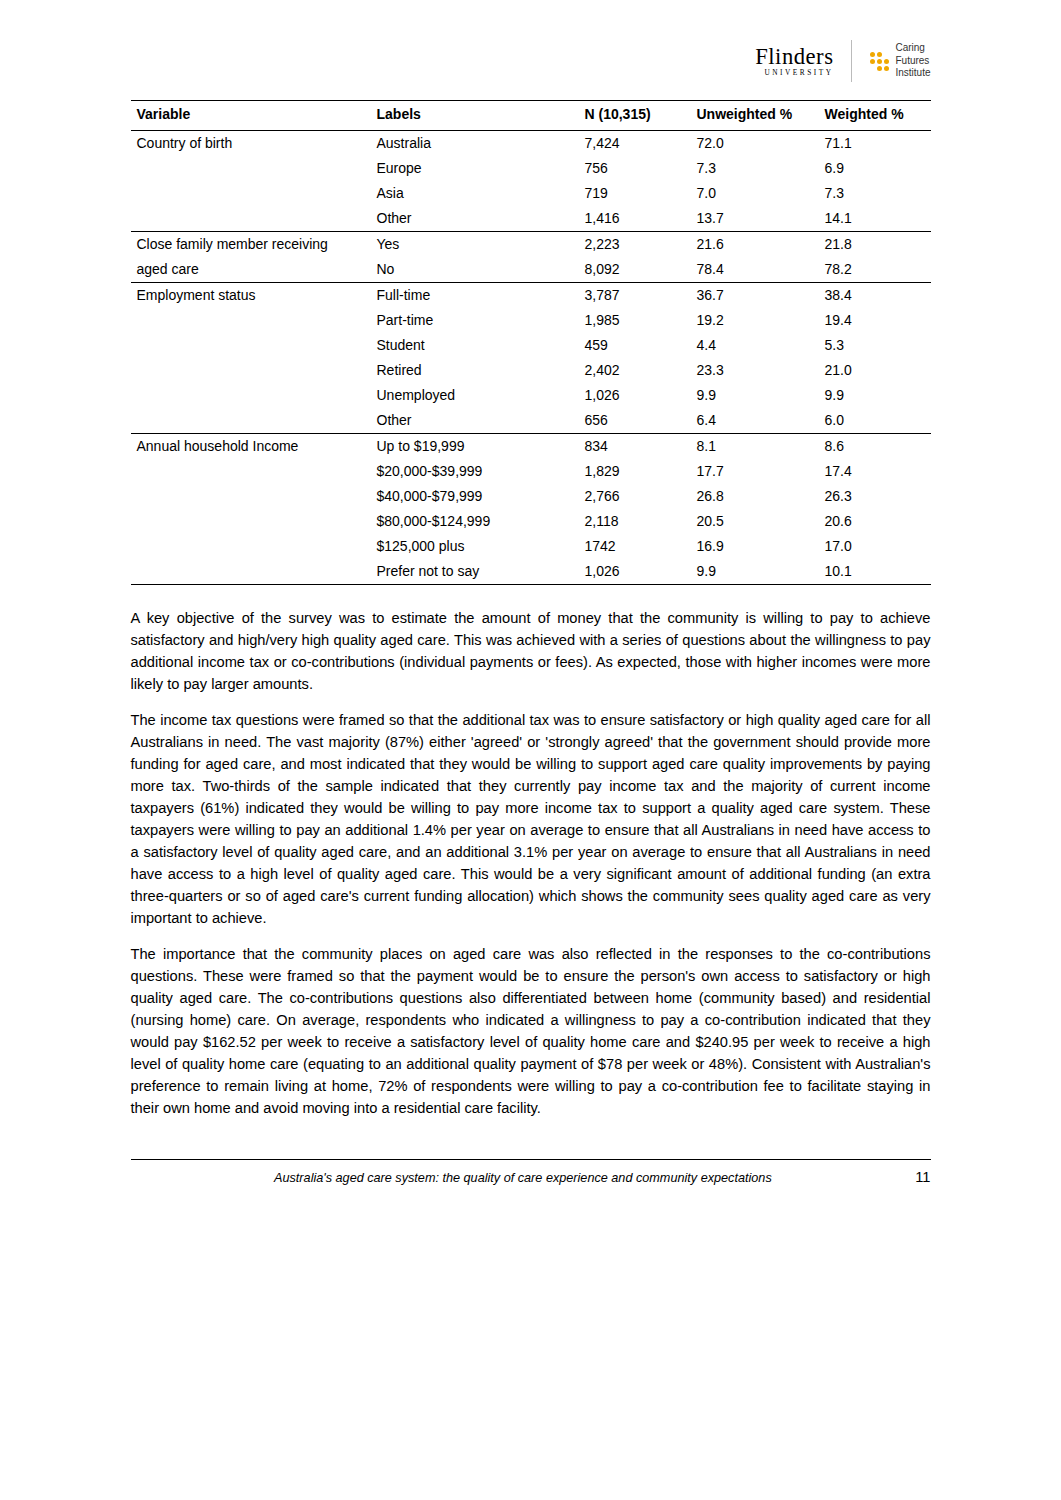Flinders
UNIVERSITY
Caring
Futures
Institute
| Variable | Labels | N (10,315) | Unweighted % | Weighted % |
| --- | --- | --- | --- | --- |
| Country of birth | Australia | 7,424 | 72.0 | 71.1 |
| | Europe | 756 | 7.3 | 6.9 |
| | Asia | 719 | 7.0 | 7.3 |
| | Other | 1,416 | 13.7 | 14.1 |
| Close family member receiving | Yes | 2,223 | 21.6 | 21.8 |
| aged care | No | 8,092 | 78.4 | 78.2 |
| Employment status | Full-time | 3,787 | 36.7 | 38.4 |
| | Part-time | 1,985 | 19.2 | 19.4 |
| | Student | 459 | 4.4 | 5.3 |
| | Retired | 2,402 | 23.3 | 21.0 |
| | Unemployed | 1,026 | 9.9 | 9.9 |
| | Other | 656 | 6.4 | 6.0 |
| Annual household Income | Up to $19,999 | 834 | 8.1 | 8.6 |
| | $20,000-$39,999 | 1,829 | 17.7 | 17.4 |
| | $40,000-$79,999 | 2,766 | 26.8 | 26.3 |
| | $80,000-$124,999 | 2,118 | 20.5 | 20.6 |
| | $125,000 plus | 1742 | 16.9 | 17.0 |
| | Prefer not to say | 1,026 | 9.9 | 10.1 |
A key objective of the survey was to estimate the amount of money that the community is willing to pay to achieve satisfactory and high/very high quality aged care. This was achieved with a series of questions about the willingness to pay additional income tax or co-contributions (individual payments or fees). As expected, those with higher incomes were more likely to pay larger amounts.
The income tax questions were framed so that the additional tax was to ensure satisfactory or high quality aged care for all Australians in need. The vast majority (87%) either 'agreed' or 'strongly agreed' that the government should provide more funding for aged care, and most indicated that they would be willing to support aged care quality improvements by paying more tax. Two-thirds of the sample indicated that they currently pay income tax and the majority of current income taxpayers (61%) indicated they would be willing to pay more income tax to support a quality aged care system. These taxpayers were willing to pay an additional 1.4% per year on average to ensure that all Australians in need have access to a satisfactory level of quality aged care, and an additional 3.1% per year on average to ensure that all Australians in need have access to a high level of quality aged care. This would be a very significant amount of additional funding (an extra three-quarters or so of aged care's current funding allocation) which shows the community sees quality aged care as very important to achieve.
The importance that the community places on aged care was also reflected in the responses to the co-contributions questions. These were framed so that the payment would be to ensure the person's own access to satisfactory or high quality aged care. The co-contributions questions also differentiated between home (community based) and residential (nursing home) care. On average, respondents who indicated a willingness to pay a co-contribution indicated that they would pay $162.52 per week to receive a satisfactory level of quality home care and $240.95 per week to receive a high level of quality home care (equating to an additional quality payment of $78 per week or 48%). Consistent with Australian's preference to remain living at home, 72% of respondents were willing to pay a co-contribution fee to facilitate staying in their own home and avoid moving into a residential care facility.
Australia's aged care system: the quality of care experience and community expectations
11